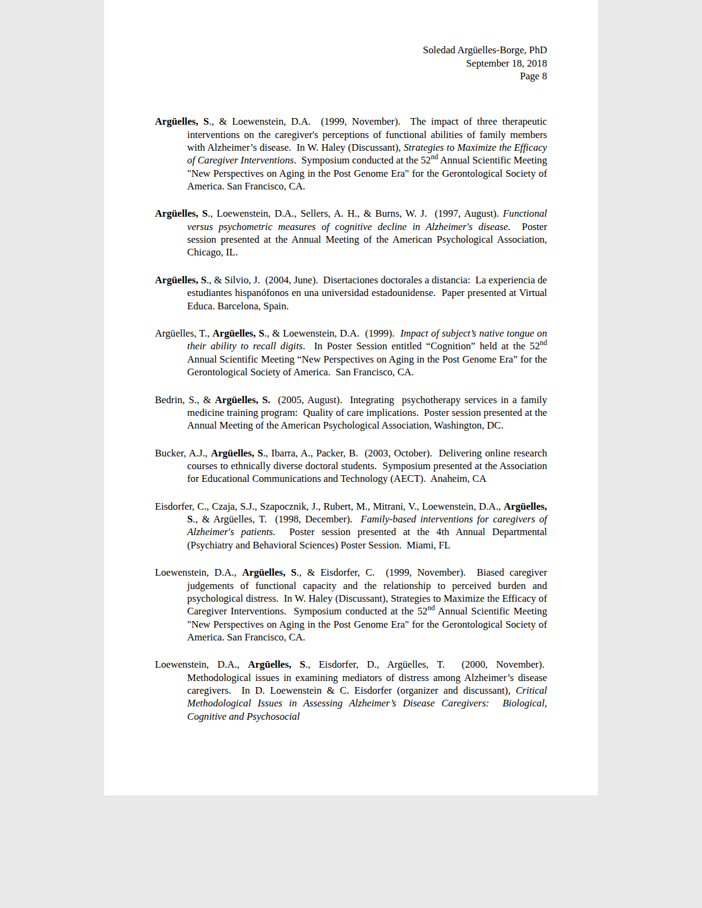Soledad Argüelles-Borge, PhD
September 18, 2018
Page 8
Argüelles, S., & Loewenstein, D.A. (1999, November). The impact of three therapeutic interventions on the caregiver's perceptions of functional abilities of family members with Alzheimer’s disease. In W. Haley (Discussant), Strategies to Maximize the Efficacy of Caregiver Interventions. Symposium conducted at the 52nd Annual Scientific Meeting "New Perspectives on Aging in the Post Genome Era" for the Gerontological Society of America. San Francisco, CA.
Argüelles, S., Loewenstein, D.A., Sellers, A. H., & Burns, W. J. (1997, August). Functional versus psychometric measures of cognitive decline in Alzheimer's disease. Poster session presented at the Annual Meeting of the American Psychological Association, Chicago, IL.
Argüelles, S., & Silvio, J. (2004, June). Disertaciones doctorales a distancia: La experiencia de estudiantes hispanófonos en una universidad estadounidense. Paper presented at Virtual Educa. Barcelona, Spain.
Argüelles, T., Argüelles, S., & Loewenstein, D.A. (1999). Impact of subject’s native tongue on their ability to recall digits. In Poster Session entitled “Cognition” held at the 52nd Annual Scientific Meeting “New Perspectives on Aging in the Post Genome Era” for the Gerontological Society of America. San Francisco, CA.
Bedrin, S., & Argüelles, S. (2005, August). Integrating psychotherapy services in a family medicine training program: Quality of care implications. Poster session presented at the Annual Meeting of the American Psychological Association, Washington, DC.
Bucker, A.J., Argüelles, S., Ibarra, A., Packer, B. (2003, October). Delivering online research courses to ethnically diverse doctoral students. Symposium presented at the Association for Educational Communications and Technology (AECT). Anaheim, CA
Eisdorfer, C., Czaja, S.J., Szapocznik, J., Rubert, M., Mitrani, V., Loewenstein, D.A., Argüelles, S., & Argüelles, T. (1998, December). Family-based interventions for caregivers of Alzheimer's patients. Poster session presented at the 4th Annual Departmental (Psychiatry and Behavioral Sciences) Poster Session. Miami, FL
Loewenstein, D.A., Argüelles, S., & Eisdorfer, C. (1999, November). Biased caregiver judgements of functional capacity and the relationship to perceived burden and psychological distress. In W. Haley (Discussant), Strategies to Maximize the Efficacy of Caregiver Interventions. Symposium conducted at the 52nd Annual Scientific Meeting "New Perspectives on Aging in the Post Genome Era" for the Gerontological Society of America. San Francisco, CA.
Loewenstein, D.A., Argüelles, S., Eisdorfer, D., Argüelles, T. (2000, November). Methodological issues in examining mediators of distress among Alzheimer’s disease caregivers. In D. Loewenstein & C. Eisdorfer (organizer and discussant), Critical Methodological Issues in Assessing Alzheimer’s Disease Caregivers: Biological, Cognitive and Psychosocial